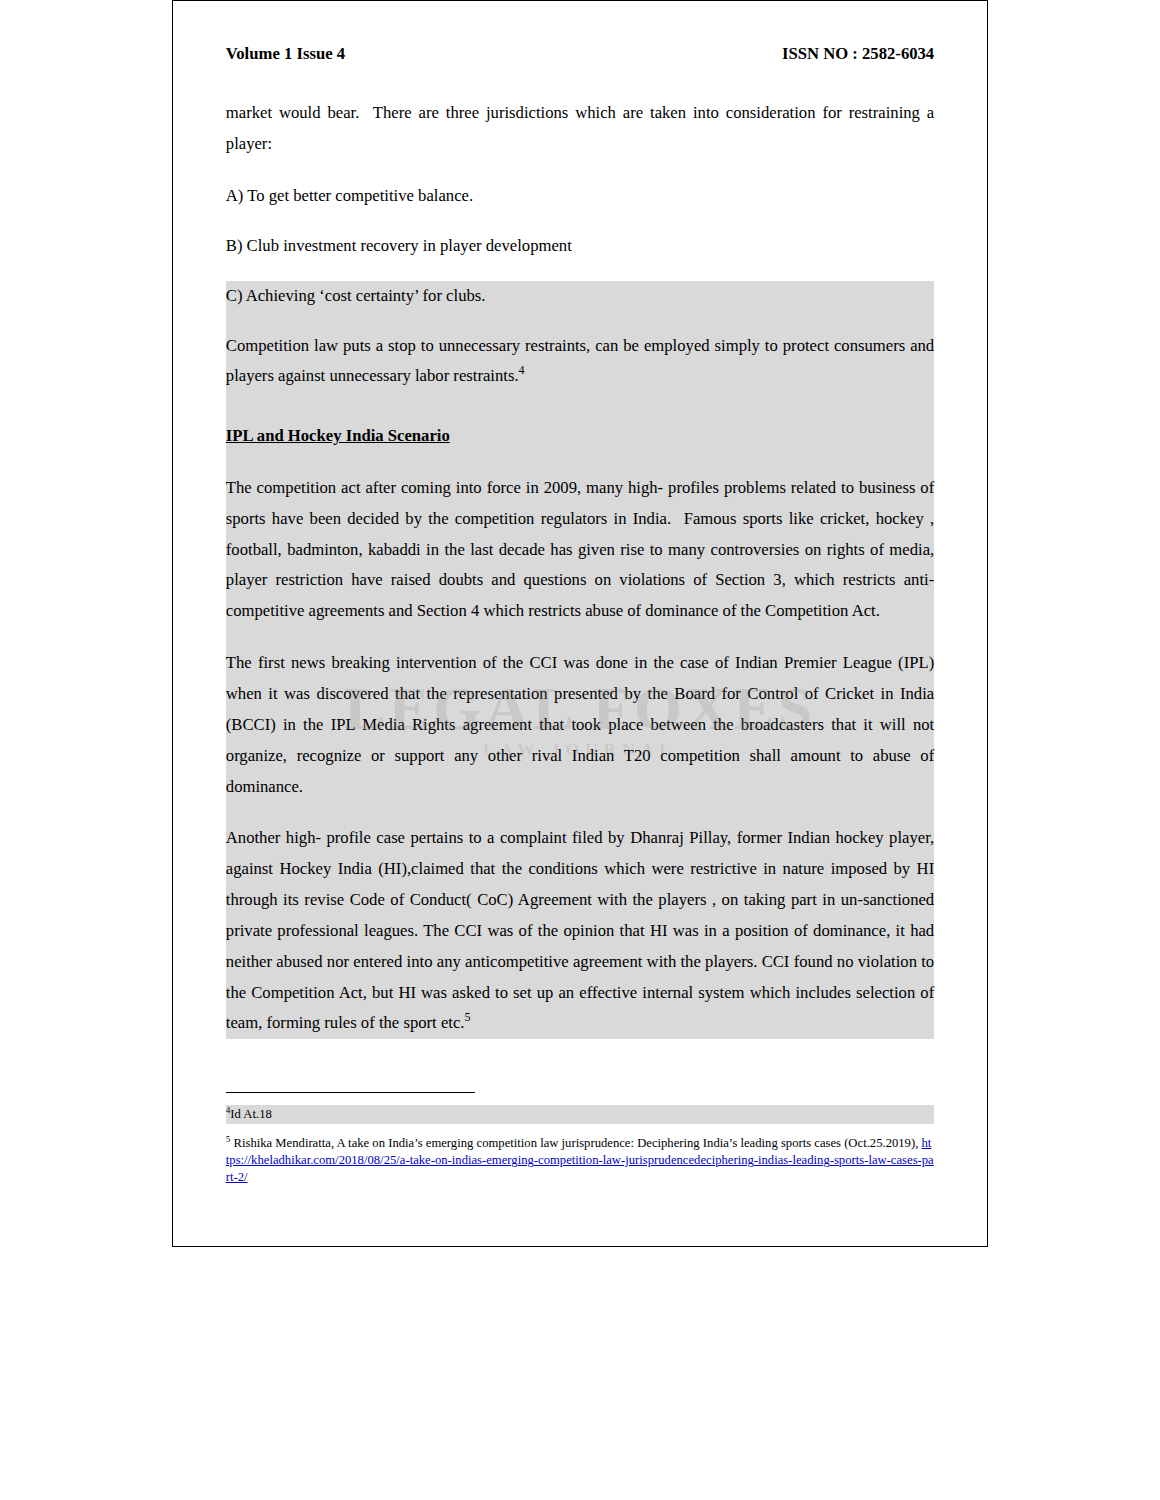Volume 1 Issue 4 ISSN NO : 2582-6034
LEGAL FOXES LAW JOURNAL
market would bear. There are three jurisdictions which are taken into consideration for restraining a player:
A) To get better competitive balance.
B) Club investment recovery in player development
C) Achieving ‘cost certainty’ for clubs.
Competition law puts a stop to unnecessary restraints, can be employed simply to protect consumers and players against unnecessary labor restraints.4
IPL and Hockey India Scenario
The competition act after coming into force in 2009, many high- profiles problems related to business of sports have been decided by the competition regulators in India. Famous sports like cricket, hockey , football, badminton, kabaddi in the last decade has given rise to many controversies on rights of media, player restriction have raised doubts and questions on violations of Section 3, which restricts anti-competitive agreements and Section 4 which restricts abuse of dominance of the Competition Act.
The first news breaking intervention of the CCI was done in the case of Indian Premier League (IPL) when it was discovered that the representation presented by the Board for Control of Cricket in India (BCCI) in the IPL Media Rights agreement that took place between the broadcasters that it will not organize, recognize or support any other rival Indian T20 competition shall amount to abuse of dominance.
Another high- profile case pertains to a complaint filed by Dhanraj Pillay, former Indian hockey player, against Hockey India (HI),claimed that the conditions which were restrictive in nature imposed by HI through its revise Code of Conduct( CoC) Agreement with the players , on taking part in un-sanctioned private professional leagues. The CCI was of the opinion that HI was in a position of dominance, it had neither abused nor entered into any anticompetitive agreement with the players. CCI found no violation to the Competition Act, but HI was asked to set up an effective internal system which includes selection of team, forming rules of the sport etc.5
4Id At.18
5 Rishika Mendiratta, A take on India’s emerging competition law jurisprudence: Deciphering India’s leading sports cases (Oct.25.2019), https://kheladhikar.com/2018/08/25/a-take-on-indias-emerging-competition-law-jurisprudencedeciphering-indias-leading-sports-law-cases-part-2/